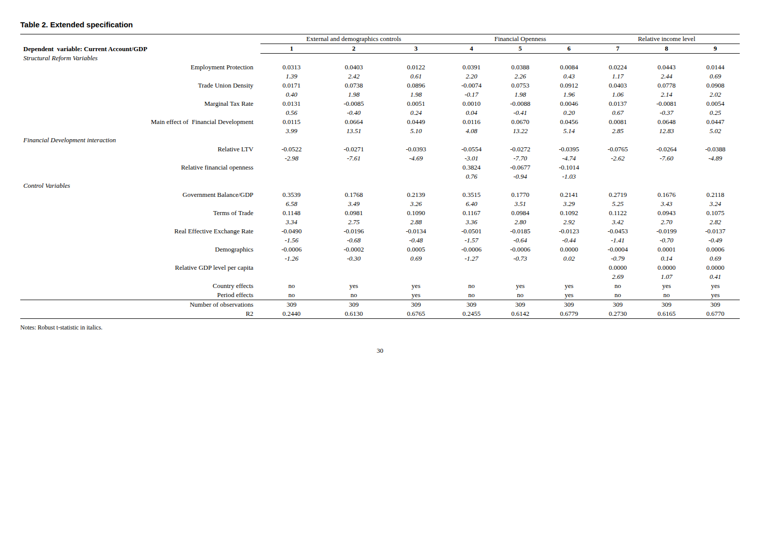Table 2. Extended specification
| Dependent variable: Current Account/GDP | External and demographics controls | Financial Openness | Relative income level |
| --- | --- | --- | --- |
| 1 | 2 | 3 | 4 | 5 | 6 | 7 | 8 | 9 |
| Structural Reform Variables | |
| Employment Protection | 0.0313 | 0.0403 | 0.0122 | 0.0391 | 0.0388 | 0.0084 | 0.0224 | 0.0443 | 0.0144 |
| | 1.39 | 2.42 | 0.61 | 2.20 | 2.26 | 0.43 | 1.17 | 2.44 | 0.69 |
| Trade Union Density | 0.0171 | 0.0738 | 0.0896 | -0.0074 | 0.0753 | 0.0912 | 0.0403 | 0.0778 | 0.0908 |
| | 0.40 | 1.98 | 1.98 | -0.17 | 1.98 | 1.96 | 1.06 | 2.14 | 2.02 |
| Marginal Tax Rate | 0.0131 | -0.0085 | 0.0051 | 0.0010 | -0.0088 | 0.0046 | 0.0137 | -0.0081 | 0.0054 |
| | 0.56 | -0.40 | 0.24 | 0.04 | -0.41 | 0.20 | 0.67 | -0.37 | 0.25 |
| Main effect of Financial Development | 0.0115 | 0.0664 | 0.0449 | 0.0116 | 0.0670 | 0.0456 | 0.0081 | 0.0648 | 0.0447 |
| | 3.99 | 13.51 | 5.10 | 4.08 | 13.22 | 5.14 | 2.85 | 12.83 | 5.02 |
| Financial Development interaction | |
| Relative LTV | -0.0522 | -0.0271 | -0.0393 | -0.0554 | -0.0272 | -0.0395 | -0.0765 | -0.0264 | -0.0388 |
| | -2.98 | -7.61 | -4.69 | -3.01 | -7.70 | -4.74 | -2.62 | -7.60 | -4.89 |
| Relative financial openness | | | | 0.3824 | -0.0677 | -0.1014 | | | |
| | | | | 0.76 | -0.94 | -1.03 | | | |
| Control Variables | |
| Government Balance/GDP | 0.3539 | 0.1768 | 0.2139 | 0.3515 | 0.1770 | 0.2141 | 0.2719 | 0.1676 | 0.2118 |
| | 6.58 | 3.49 | 3.26 | 6.40 | 3.51 | 3.29 | 5.25 | 3.43 | 3.24 |
| Terms of Trade | 0.1148 | 0.0981 | 0.1090 | 0.1167 | 0.0984 | 0.1092 | 0.1122 | 0.0943 | 0.1075 |
| | 3.34 | 2.75 | 2.88 | 3.36 | 2.80 | 2.92 | 3.42 | 2.70 | 2.82 |
| Real Effective Exchange Rate | -0.0490 | -0.0196 | -0.0134 | -0.0501 | -0.0185 | -0.0123 | -0.0453 | -0.0199 | -0.0137 |
| | -1.56 | -0.68 | -0.48 | -1.57 | -0.64 | -0.44 | -1.41 | -0.70 | -0.49 |
| Demographics | -0.0006 | -0.0002 | 0.0005 | -0.0006 | -0.0006 | 0.0000 | -0.0004 | 0.0001 | 0.0006 |
| | -1.26 | -0.30 | 0.69 | -1.27 | -0.73 | 0.02 | -0.79 | 0.14 | 0.69 |
| Relative GDP level per capita | | | | | | | 0.0000 | 0.0000 | 0.0000 |
| | | | | | | | 2.69 | 1.07 | 0.41 |
| Country effects | no | yes | yes | no | yes | yes | no | yes | yes |
| Period effects | no | no | yes | no | no | yes | no | no | yes |
| Number of observations | 309 | 309 | 309 | 309 | 309 | 309 | 309 | 309 | 309 |
| R2 | 0.2440 | 0.6130 | 0.6765 | 0.2455 | 0.6142 | 0.6779 | 0.2730 | 0.6165 | 0.6770 |
Notes: Robust t-statistic in italics.
30